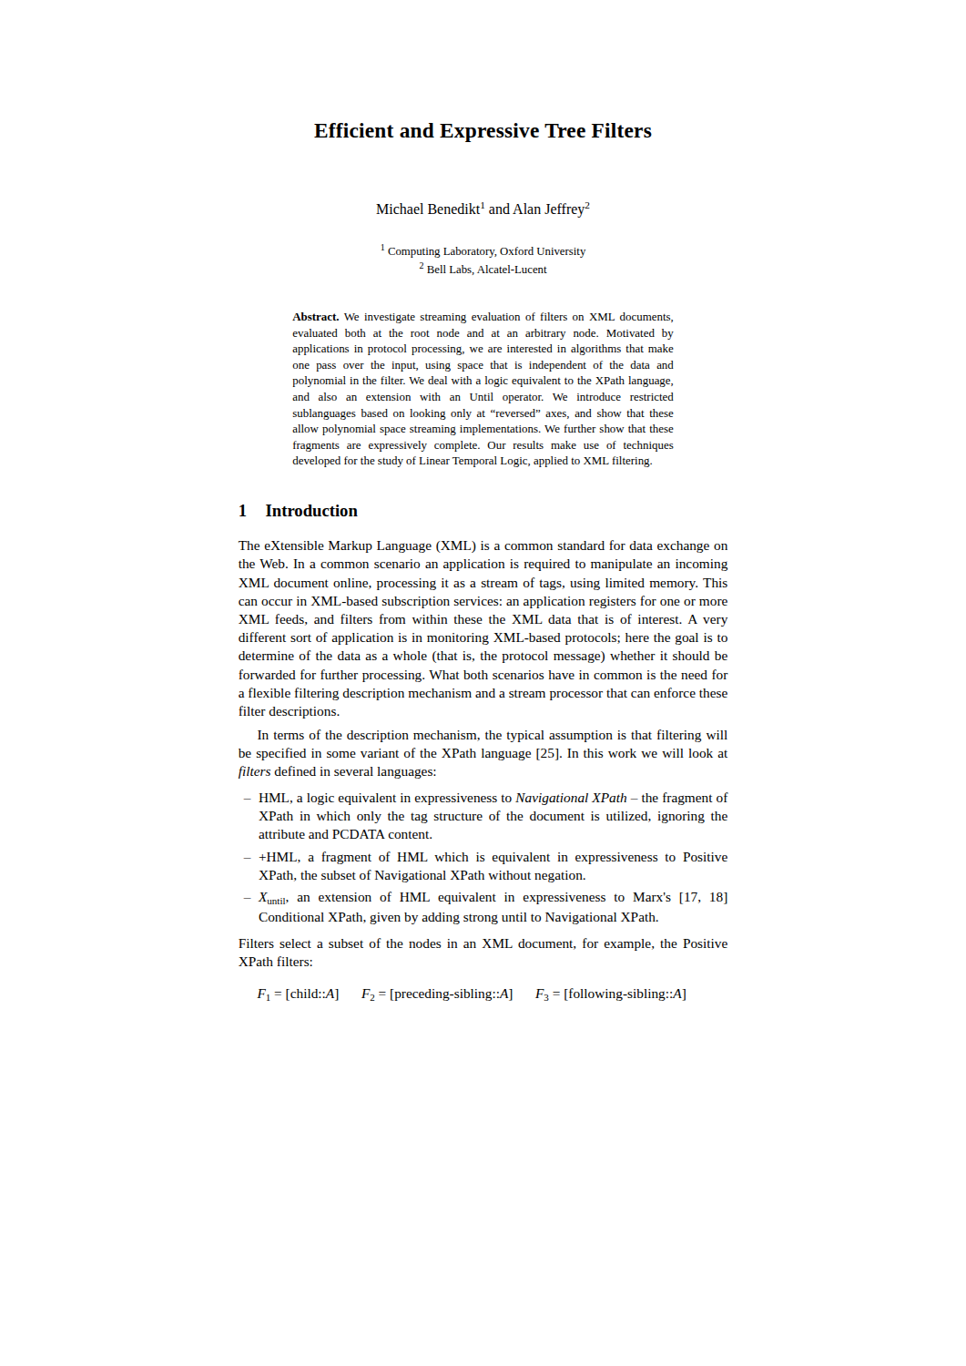Efficient and Expressive Tree Filters
Michael Benedikt1 and Alan Jeffrey2
1 Computing Laboratory, Oxford University
2 Bell Labs, Alcatel-Lucent
Abstract. We investigate streaming evaluation of filters on XML documents, evaluated both at the root node and at an arbitrary node. Motivated by applications in protocol processing, we are interested in algorithms that make one pass over the input, using space that is independent of the data and polynomial in the filter. We deal with a logic equivalent to the XPath language, and also an extension with an Until operator. We introduce restricted sublanguages based on looking only at “reversed” axes, and show that these allow polynomial space streaming implementations. We further show that these fragments are expressively complete. Our results make use of techniques developed for the study of Linear Temporal Logic, applied to XML filtering.
1 Introduction
The eXtensible Markup Language (XML) is a common standard for data exchange on the Web. In a common scenario an application is required to manipulate an incoming XML document online, processing it as a stream of tags, using limited memory. This can occur in XML-based subscription services: an application registers for one or more XML feeds, and filters from within these the XML data that is of interest. A very different sort of application is in monitoring XML-based protocols; here the goal is to determine of the data as a whole (that is, the protocol message) whether it should be forwarded for further processing. What both scenarios have in common is the need for a flexible filtering description mechanism and a stream processor that can enforce these filter descriptions.
In terms of the description mechanism, the typical assumption is that filtering will be specified in some variant of the XPath language [25]. In this work we will look at filters defined in several languages:
HML, a logic equivalent in expressiveness to Navigational XPath – the fragment of XPath in which only the tag structure of the document is utilized, ignoring the attribute and PCDATA content.
+HML, a fragment of HML which is equivalent in expressiveness to Positive XPath, the subset of Navigational XPath without negation.
Xuntil, an extension of HML equivalent in expressiveness to Marx's [17, 18] Conditional XPath, given by adding strong until to Navigational XPath.
Filters select a subset of the nodes in an XML document, for example, the Positive XPath filters:
F 1 = [child::A] F 2 = [preceding-sibling::A] F 3 = [following-sibling::A]